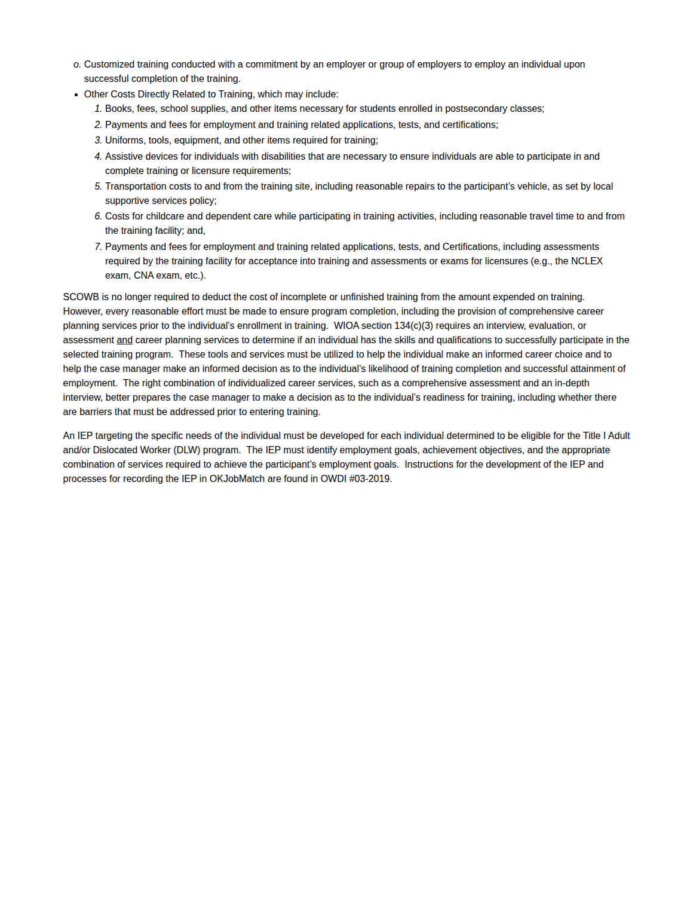Customized training conducted with a commitment by an employer or group of employers to employ an individual upon successful completion of the training.
Other Costs Directly Related to Training, which may include:
Books, fees, school supplies, and other items necessary for students enrolled in postsecondary classes;
Payments and fees for employment and training related applications, tests, and certifications;
Uniforms, tools, equipment, and other items required for training;
Assistive devices for individuals with disabilities that are necessary to ensure individuals are able to participate in and complete training or licensure requirements;
Transportation costs to and from the training site, including reasonable repairs to the participant’s vehicle, as set by local supportive services policy;
Costs for childcare and dependent care while participating in training activities, including reasonable travel time to and from the training facility; and,
Payments and fees for employment and training related applications, tests, and Certifications, including assessments required by the training facility for acceptance into training and assessments or exams for licensures (e.g., the NCLEX exam, CNA exam, etc.).
SCOWB is no longer required to deduct the cost of incomplete or unfinished training from the amount expended on training. However, every reasonable effort must be made to ensure program completion, including the provision of comprehensive career planning services prior to the individual’s enrollment in training. WIOA section 134(c)(3) requires an interview, evaluation, or assessment and career planning services to determine if an individual has the skills and qualifications to successfully participate in the selected training program. These tools and services must be utilized to help the individual make an informed career choice and to help the case manager make an informed decision as to the individual’s likelihood of training completion and successful attainment of employment. The right combination of individualized career services, such as a comprehensive assessment and an in-depth interview, better prepares the case manager to make a decision as to the individual’s readiness for training, including whether there are barriers that must be addressed prior to entering training.
An IEP targeting the specific needs of the individual must be developed for each individual determined to be eligible for the Title I Adult and/or Dislocated Worker (DLW) program. The IEP must identify employment goals, achievement objectives, and the appropriate combination of services required to achieve the participant’s employment goals. Instructions for the development of the IEP and processes for recording the IEP in OKJobMatch are found in OWDI #03-2019.